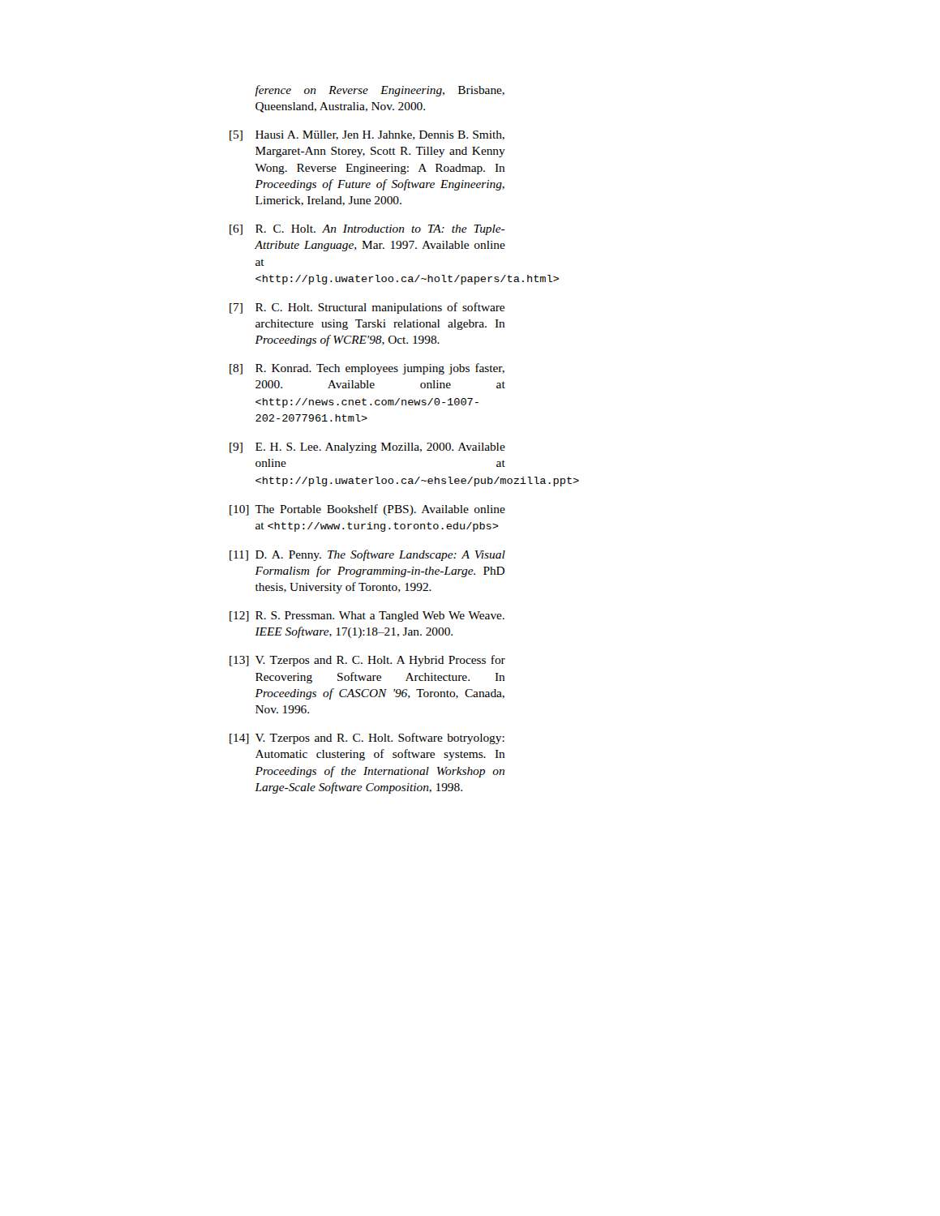ference on Reverse Engineering, Brisbane, Queensland, Australia, Nov. 2000.
[5] Hausi A. Müller, Jen H. Jahnke, Dennis B. Smith, Margaret-Ann Storey, Scott R. Tilley and Kenny Wong. Reverse Engineering: A Roadmap. In Proceedings of Future of Software Engineering, Limerick, Ireland, June 2000.
[6] R. C. Holt. An Introduction to TA: the Tuple-Attribute Language, Mar. 1997. Available online at <http://plg.uwaterloo.ca/~holt/papers/ta.html>
[7] R. C. Holt. Structural manipulations of software architecture using Tarski relational algebra. In Proceedings of WCRE'98, Oct. 1998.
[8] R. Konrad. Tech employees jumping jobs faster, 2000. Available online at <http://news.cnet.com/news/0-1007-202-2077961.html>
[9] E. H. S. Lee. Analyzing Mozilla, 2000. Available online at <http://plg.uwaterloo.ca/~ehslee/pub/mozilla.ppt>
[10] The Portable Bookshelf (PBS). Available online at <http://www.turing.toronto.edu/pbs>
[11] D. A. Penny. The Software Landscape: A Visual Formalism for Programming-in-the-Large. PhD thesis, University of Toronto, 1992.
[12] R. S. Pressman. What a Tangled Web We Weave. IEEE Software, 17(1):18–21, Jan. 2000.
[13] V. Tzerpos and R. C. Holt. A Hybrid Process for Recovering Software Architecture. In Proceedings of CASCON '96, Toronto, Canada, Nov. 1996.
[14] V. Tzerpos and R. C. Holt. Software botryology: Automatic clustering of software systems. In Proceedings of the International Workshop on Large-Scale Software Composition, 1998.